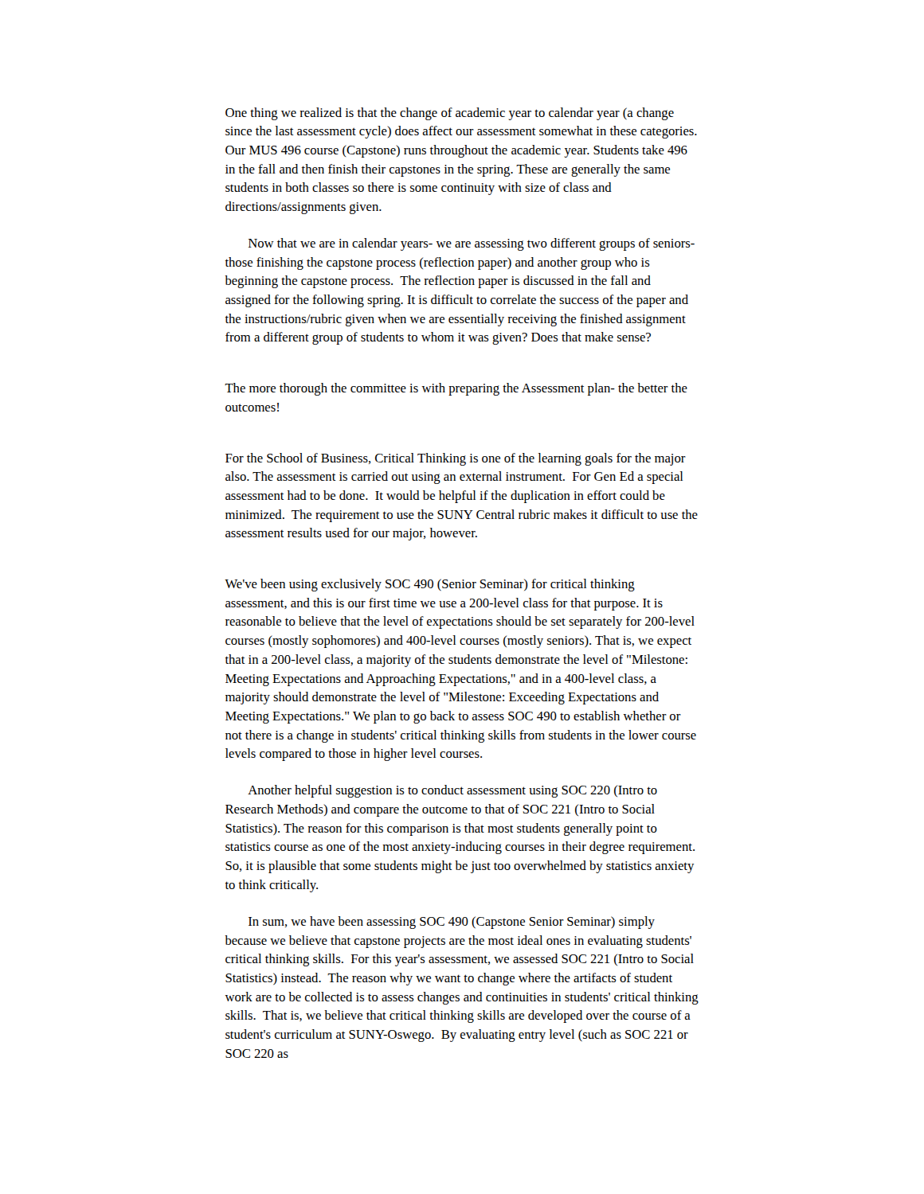One thing we realized is that the change of academic year to calendar year (a change since the last assessment cycle) does affect our assessment somewhat in these categories. Our MUS 496 course (Capstone) runs throughout the academic year. Students take 496 in the fall and then finish their capstones in the spring. These are generally the same students in both classes so there is some continuity with size of class and directions/assignments given.
Now that we are in calendar years- we are assessing two different groups of seniors- those finishing the capstone process (reflection paper) and another group who is beginning the capstone process. The reflection paper is discussed in the fall and assigned for the following spring. It is difficult to correlate the success of the paper and the instructions/rubric given when we are essentially receiving the finished assignment from a different group of students to whom it was given? Does that make sense?
The more thorough the committee is with preparing the Assessment plan- the better the outcomes!
For the School of Business, Critical Thinking is one of the learning goals for the major also. The assessment is carried out using an external instrument. For Gen Ed a special assessment had to be done. It would be helpful if the duplication in effort could be minimized. The requirement to use the SUNY Central rubric makes it difficult to use the assessment results used for our major, however.
We've been using exclusively SOC 490 (Senior Seminar) for critical thinking assessment, and this is our first time we use a 200-level class for that purpose. It is reasonable to believe that the level of expectations should be set separately for 200-level courses (mostly sophomores) and 400-level courses (mostly seniors). That is, we expect that in a 200-level class, a majority of the students demonstrate the level of "Milestone: Meeting Expectations and Approaching Expectations," and in a 400-level class, a majority should demonstrate the level of "Milestone: Exceeding Expectations and Meeting Expectations." We plan to go back to assess SOC 490 to establish whether or not there is a change in students' critical thinking skills from students in the lower course levels compared to those in higher level courses.
Another helpful suggestion is to conduct assessment using SOC 220 (Intro to Research Methods) and compare the outcome to that of SOC 221 (Intro to Social Statistics). The reason for this comparison is that most students generally point to statistics course as one of the most anxiety-inducing courses in their degree requirement. So, it is plausible that some students might be just too overwhelmed by statistics anxiety to think critically.
In sum, we have been assessing SOC 490 (Capstone Senior Seminar) simply because we believe that capstone projects are the most ideal ones in evaluating students' critical thinking skills. For this year's assessment, we assessed SOC 221 (Intro to Social Statistics) instead. The reason why we want to change where the artifacts of student work are to be collected is to assess changes and continuities in students' critical thinking skills. That is, we believe that critical thinking skills are developed over the course of a student's curriculum at SUNY-Oswego. By evaluating entry level (such as SOC 221 or SOC 220 as